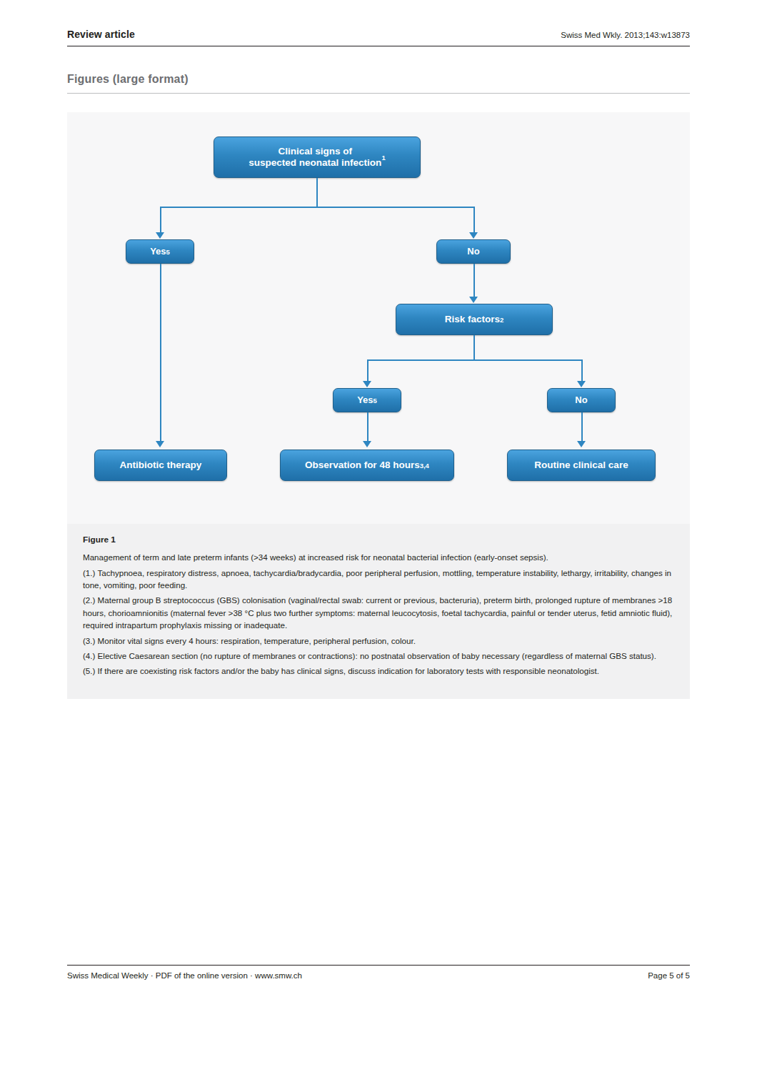Review article
Swiss Med Wkly. 2013;143:w13873
Figures (large format)
Clinical signs of
suspected neonatal infection 1
Yes 5
No
Risk factors 2
Yes 5
No
Antibiotic therapy
Observation for 48 hours 3,4
Routine clinical care
Figure 1
Management of term and late preterm infants (>34 weeks) at increased risk for neonatal bacterial infection (early-onset sepsis).
(1.) Tachypnoea, respiratory distress, apnoea, tachycardia/bradycardia, poor peripheral perfusion, mottling, temperature instability, lethargy, irritability, changes in tone, vomiting, poor feeding.
(2.) Maternal group B streptococcus (GBS) colonisation (vaginal/rectal swab: current or previous, bacteruria), preterm birth, prolonged rupture of membranes >18 hours, chorioamnionitis (maternal fever >38 °C plus two further symptoms: maternal leucocytosis, foetal tachycardia, painful or tender uterus, fetid amniotic fluid), required intrapartum prophylaxis missing or inadequate.
(3.) Monitor vital signs every 4 hours: respiration, temperature, peripheral perfusion, colour.
(4.) Elective Caesarean section (no rupture of membranes or contractions): no postnatal observation of baby necessary (regardless of maternal GBS status).
(5.) If there are coexisting risk factors and/or the baby has clinical signs, discuss indication for laboratory tests with responsible neonatologist.
Swiss Medical Weekly · PDF of the online version · www.smw.ch
Page 5 of 5